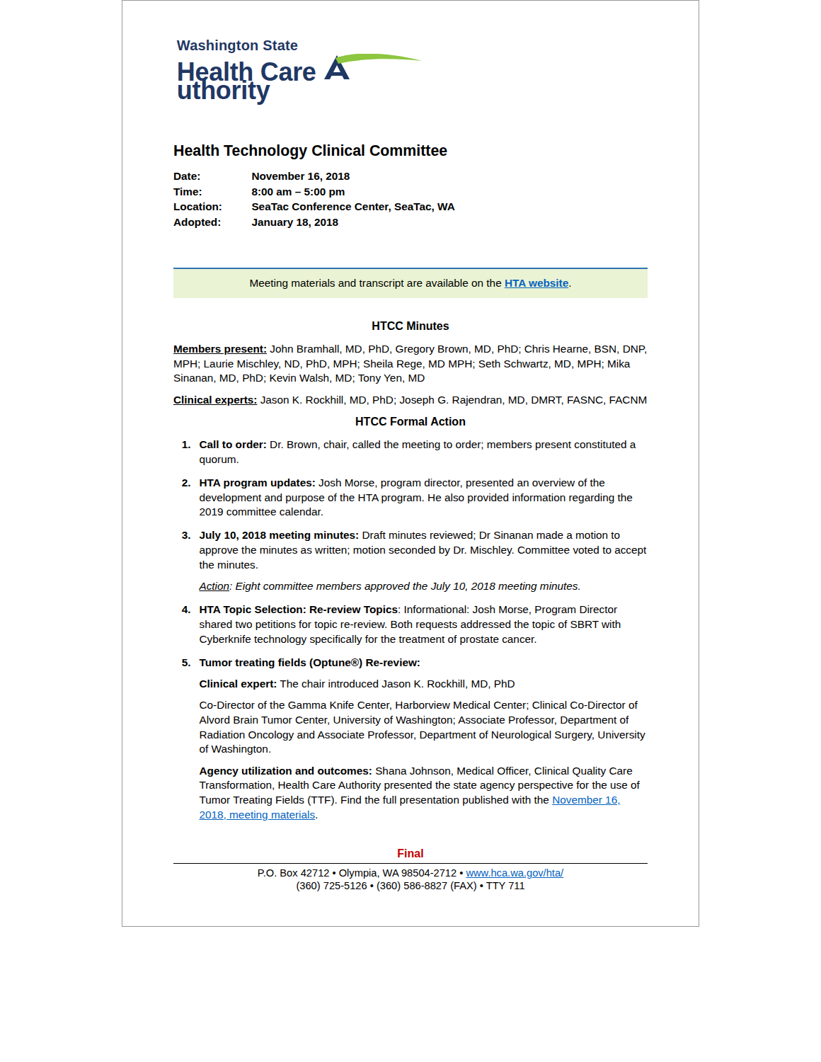Washington State
Health Care
uthority
Health Technology Clinical Committee
| Date: | November 16, 2018 |
| Time: | 8:00 am – 5:00 pm |
| Location: | SeaTac Conference Center, SeaTac, WA |
| Adopted: | January 18, 2018 |
Meeting materials and transcript are available on the HTA website.
HTCC Minutes
Members present: John Bramhall, MD, PhD, Gregory Brown, MD, PhD; Chris Hearne, BSN, DNP, MPH; Laurie Mischley, ND, PhD, MPH; Sheila Rege, MD MPH; Seth Schwartz, MD, MPH; Mika Sinanan, MD, PhD; Kevin Walsh, MD; Tony Yen, MD
Clinical experts: Jason K. Rockhill, MD, PhD; Joseph G. Rajendran, MD, DMRT, FASNC, FACNM
HTCC Formal Action
Call to order: Dr. Brown, chair, called the meeting to order; members present constituted a quorum.
HTA program updates: Josh Morse, program director, presented an overview of the development and purpose of the HTA program. He also provided information regarding the 2019 committee calendar.
July 10, 2018 meeting minutes: Draft minutes reviewed; Dr Sinanan made a motion to approve the minutes as written; motion seconded by Dr. Mischley. Committee voted to accept the minutes.
Action: Eight committee members approved the July 10, 2018 meeting minutes.
HTA Topic Selection: Re-review Topics: Informational: Josh Morse, Program Director shared two petitions for topic re-review. Both requests addressed the topic of SBRT with Cyberknife technology specifically for the treatment of prostate cancer.
Tumor treating fields (Optune®) Re-review:
Clinical expert: The chair introduced Jason K. Rockhill, MD, PhD
Co-Director of the Gamma Knife Center, Harborview Medical Center; Clinical Co-Director of Alvord Brain Tumor Center, University of Washington; Associate Professor, Department of Radiation Oncology and Associate Professor, Department of Neurological Surgery, University of Washington.
Agency utilization and outcomes: Shana Johnson, Medical Officer, Clinical Quality Care Transformation, Health Care Authority presented the state agency perspective for the use of Tumor Treating Fields (TTF). Find the full presentation published with the November 16, 2018, meeting materials.
Final
P.O. Box 42712 • Olympia, WA 98504-2712 • www.hca.wa.gov/hta/
(360) 725-5126 • (360) 586-8827 (FAX) • TTY 711